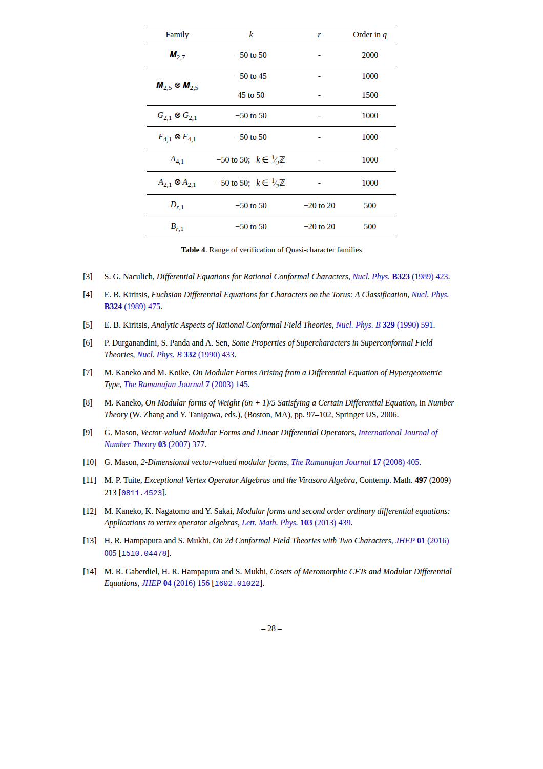| Family | k | r | Order in q |
| --- | --- | --- | --- |
| 𝑴 2,7 | −50 to 50 | - | 2000 |
| 𝑴 2,5 ⊗ 𝑴 2,5 | −50 to 45 | - | 1000 |
| 45 to 50 | - | 1500 |
| G 2,1 ⊗ G 2,1 | −50 to 50 | - | 1000 |
| F 4,1 ⊗ F 4,1 | −50 to 50 | - | 1000 |
| A 4,1 | −50 to 50; k ∈ 1 ⁄ 2 ℤ | - | 1000 |
| A 2,1 ⊗ A 2,1 | −50 to 50; k ∈ 1 ⁄ 2 ℤ | - | 1000 |
| D r ,1 | −50 to 50 | −20 to 20 | 500 |
| B r ,1 | −50 to 50 | −20 to 20 | 500 |
Table 4. Range of verification of Quasi-character families
[3] S. G. Naculich, Differential Equations for Rational Conformal Characters, Nucl. Phys. B323 (1989) 423.
[4] E. B. Kiritsis, Fuchsian Differential Equations for Characters on the Torus: A Classification, Nucl. Phys. B324 (1989) 475.
[5] E. B. Kiritsis, Analytic Aspects of Rational Conformal Field Theories, Nucl. Phys. B 329 (1990) 591.
[6] P. Durganandini, S. Panda and A. Sen, Some Properties of Supercharacters in Superconformal Field Theories, Nucl. Phys. B 332 (1990) 433.
[7] M. Kaneko and M. Koike, On Modular Forms Arising from a Differential Equation of Hypergeometric Type, The Ramanujan Journal 7 (2003) 145.
[8] M. Kaneko, On Modular forms of Weight (6n + 1)/5 Satisfying a Certain Differential Equation, in Number Theory (W. Zhang and Y. Tanigawa, eds.), (Boston, MA), pp. 97–102, Springer US, 2006.
[9] G. Mason, Vector-valued Modular Forms and Linear Differential Operators, International Journal of Number Theory 03 (2007) 377.
[10] G. Mason, 2-Dimensional vector-valued modular forms, The Ramanujan Journal 17 (2008) 405.
[11] M. P. Tuite, Exceptional Vertex Operator Algebras and the Virasoro Algebra, Contemp. Math. 497 (2009) 213 [0811.4523].
[12] M. Kaneko, K. Nagatomo and Y. Sakai, Modular forms and second order ordinary differential equations: Applications to vertex operator algebras, Lett. Math. Phys. 103 (2013) 439.
[13] H. R. Hampapura and S. Mukhi, On 2d Conformal Field Theories with Two Characters, JHEP 01 (2016) 005 [1510.04478].
[14] M. R. Gaberdiel, H. R. Hampapura and S. Mukhi, Cosets of Meromorphic CFTs and Modular Differential Equations, JHEP 04 (2016) 156 [1602.01022].
– 28 –